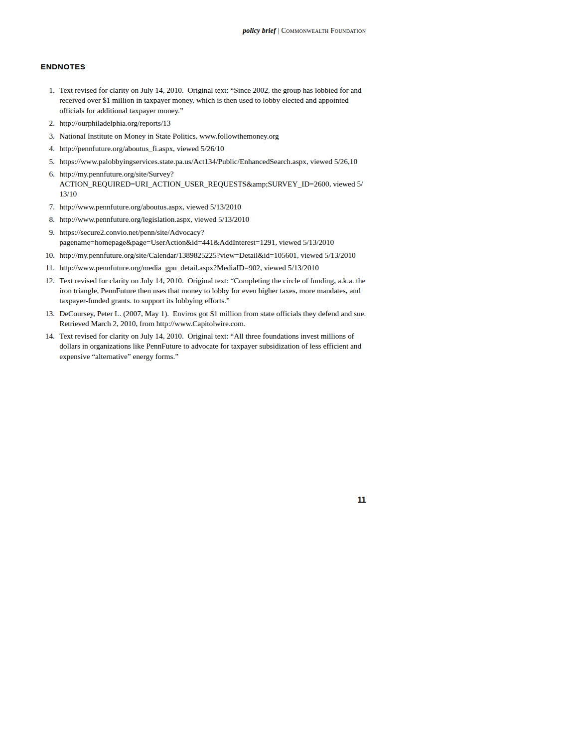policy brief|Commonwealth Foundation
ENDNOTES
1.
Text revised for clarity on July 14, 2010. Original text: “Since 2002, the group has lobbied for and received over $1 million in taxpayer money, which is then used to lobby elected and appointed officials for additional taxpayer money.”
2.
http://ourphiladelphia.org/reports/13
3.
National Institute on Money in State Politics, www.followthemoney.org
4.
http://pennfuture.org/aboutus_fi.aspx, viewed 5/26/10
5.
https://www.palobbyingservices.state.pa.us/Act134/Public/EnhancedSearch.aspx, viewed 5/26,10
6.
http://my.pennfuture.org/site/Survey?
ACTION_REQUIRED=URI_ACTION_USER_REQUESTS&amp;SURVEY_ID=2600, viewed 5/13/10
7.
http://www.pennfuture.org/aboutus.aspx, viewed 5/13/2010
8.
http://www.pennfuture.org/legislation.aspx, viewed 5/13/2010
9.
https://secure2.convio.net/penn/site/Advocacy?
pagename=homepage&page=UserAction&id=441&AddInterest=1291, viewed 5/13/2010
10.
http://my.pennfuture.org/site/Calendar/1389825225?view=Detail&id=105601, viewed 5/13/2010
11.
http://www.pennfuture.org/media_gpu_detail.aspx?MediaID=902, viewed 5/13/2010
12.
Text revised for clarity on July 14, 2010. Original text: “Completing the circle of funding, a.k.a. the iron triangle, PennFuture then uses that money to lobby for even higher taxes, more mandates, and taxpayer-funded grants. to support its lobbying efforts.”
13.
DeCoursey, Peter L. (2007, May 1). Enviros got $1 million from state officials they defend and sue. Retrieved March 2, 2010, from http://www.Capitolwire.com.
14.
Text revised for clarity on July 14, 2010. Original text: “All three foundations invest millions of dollars in organizations like PennFuture to advocate for taxpayer subsidization of less efficient and expensive “alternative” energy forms.”
11